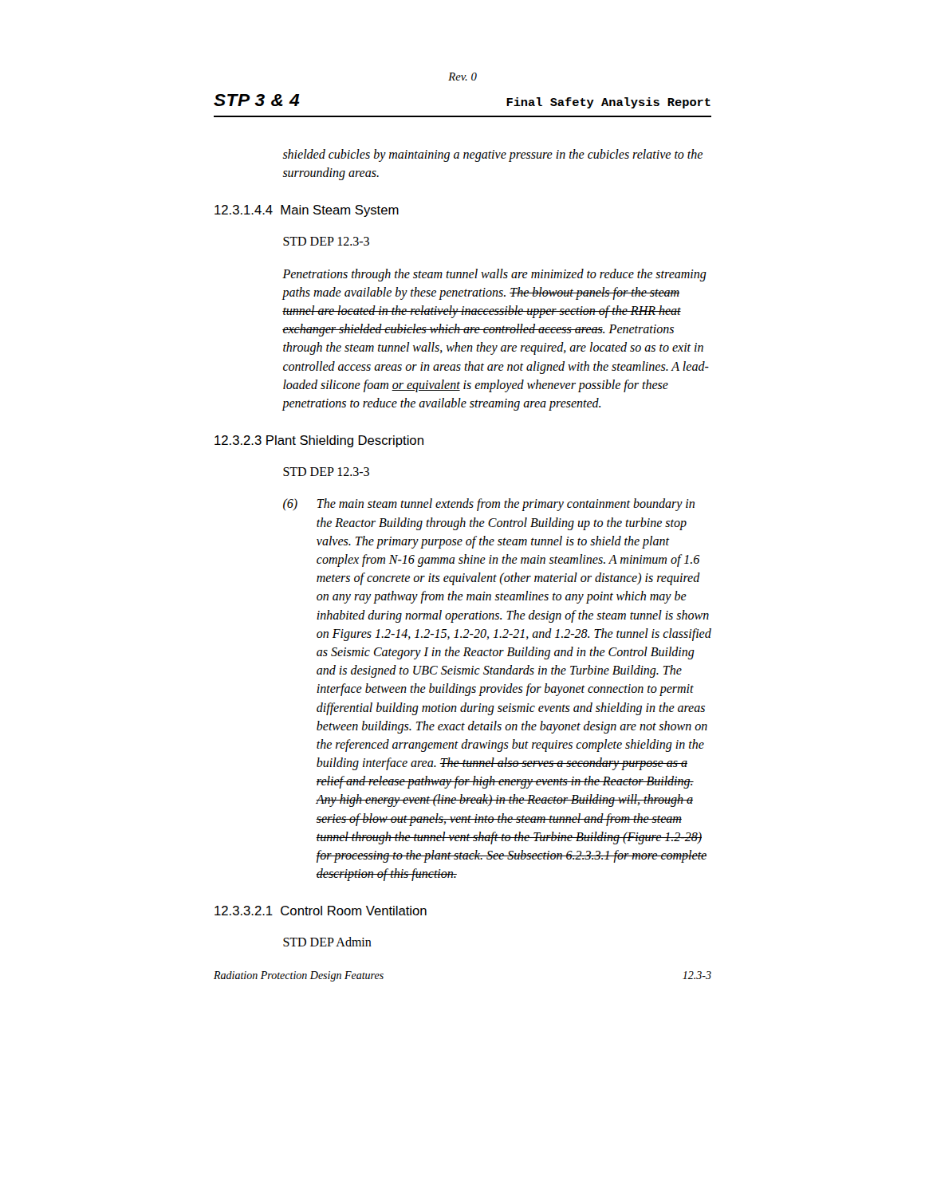Rev. 0
STP 3 & 4 Final Safety Analysis Report
shielded cubicles by maintaining a negative pressure in the cubicles relative to the surrounding areas.
12.3.1.4.4 Main Steam System
STD DEP 12.3-3
Penetrations through the steam tunnel walls are minimized to reduce the streaming paths made available by these penetrations. The blowout panels for the steam tunnel are located in the relatively inaccessible upper section of the RHR heat exchanger shielded cubicles which are controlled access areas. Penetrations through the steam tunnel walls, when they are required, are located so as to exit in controlled access areas or in areas that are not aligned with the steamlines. A lead-loaded silicone foam or equivalent is employed whenever possible for these penetrations to reduce the available streaming area presented.
12.3.2.3 Plant Shielding Description
STD DEP 12.3-3
(6)
The main steam tunnel extends from the primary containment boundary in the Reactor Building through the Control Building up to the turbine stop valves. The primary purpose of the steam tunnel is to shield the plant complex from N-16 gamma shine in the main steamlines. A minimum of 1.6 meters of concrete or its equivalent (other material or distance) is required on any ray pathway from the main steamlines to any point which may be inhabited during normal operations. The design of the steam tunnel is shown on Figures 1.2-14, 1.2-15, 1.2-20, 1.2-21, and 1.2-28. The tunnel is classified as Seismic Category I in the Reactor Building and in the Control Building and is designed to UBC Seismic Standards in the Turbine Building. The interface between the buildings provides for bayonet connection to permit differential building motion during seismic events and shielding in the areas between buildings. The exact details on the bayonet design are not shown on the referenced arrangement drawings but requires complete shielding in the building interface area. The tunnel also serves a secondary purpose as a relief and release pathway for high energy events in the Reactor Building. Any high energy event (line break) in the Reactor Building will, through a series of blow out panels, vent into the steam tunnel and from the steam tunnel through the tunnel vent shaft to the Turbine Building (Figure 1.2-28) for processing to the plant stack. See Subsection 6.2.3.3.1 for more complete description of this function.
12.3.3.2.1 Control Room Ventilation
STD DEP Admin
Radiation Protection Design Features 12.3-3